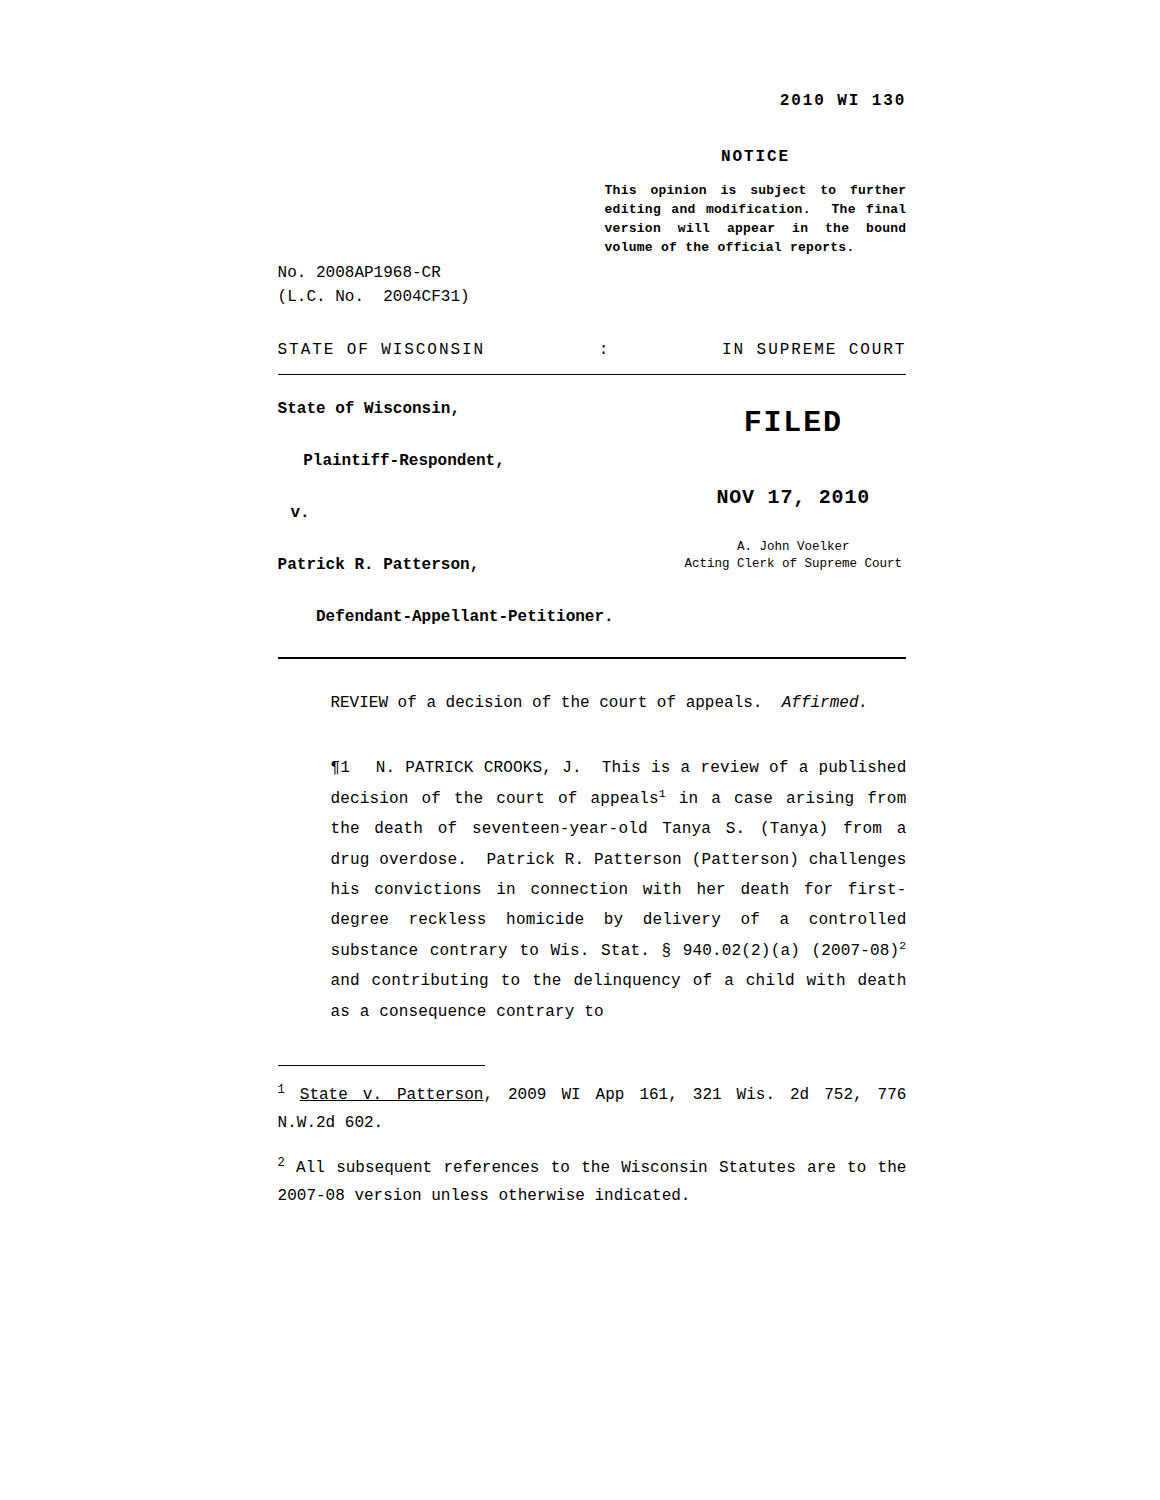2010 WI 130
NOTICE
This opinion is subject to further editing and modification. The final version will appear in the bound volume of the official reports.
No. 2008AP1968-CR (L.C. No. 2004CF31)
STATE OF WISCONSIN : IN SUPREME COURT
State of Wisconsin,
Plaintiff-Respondent,
v.
Patrick R. Patterson,
Defendant-Appellant-Petitioner.
FILED
NOV 17, 2010
A. John Voelker
Acting Clerk of Supreme Court
REVIEW of a decision of the court of appeals. Affirmed.
¶1 N. PATRICK CROOKS, J. This is a review of a published decision of the court of appeals1 in a case arising from the death of seventeen-year-old Tanya S. (Tanya) from a drug overdose. Patrick R. Patterson (Patterson) challenges his convictions in connection with her death for first-degree reckless homicide by delivery of a controlled substance contrary to Wis. Stat. § 940.02(2)(a) (2007-08)2 and contributing to the delinquency of a child with death as a consequence contrary to
1 State v. Patterson, 2009 WI App 161, 321 Wis. 2d 752, 776 N.W.2d 602.
2 All subsequent references to the Wisconsin Statutes are to the 2007-08 version unless otherwise indicated.